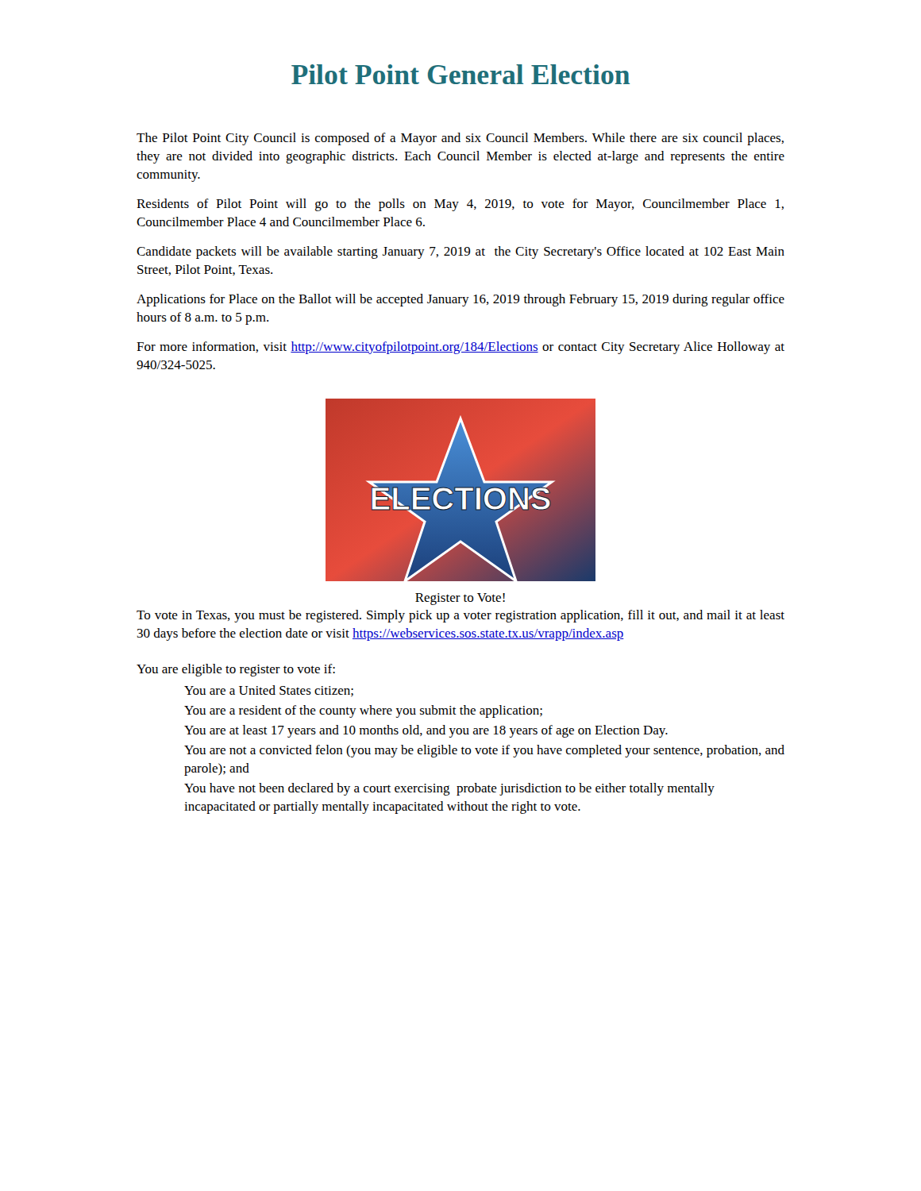Pilot Point General Election
The Pilot Point City Council is composed of a Mayor and six Council Members. While there are six council places, they are not divided into geographic districts. Each Council Member is elected at-large and represents the entire community.
Residents of Pilot Point will go to the polls on May 4, 2019, to vote for Mayor, Councilmember Place 1, Councilmember Place 4 and Councilmember Place 6.
Candidate packets will be available starting January 7, 2019 at the City Secretary's Office located at 102 East Main Street, Pilot Point, Texas.
Applications for Place on the Ballot will be accepted January 16, 2019 through February 15, 2019 during regular office hours of 8 a.m. to 5 p.m.
For more information, visit http://www.cityofpilotpoint.org/184/Elections or contact City Secretary Alice Holloway at 940/324-5025.
Register to Vote!
To vote in Texas, you must be registered. Simply pick up a voter registration application, fill it out, and mail it at least 30 days before the election date or visit https://webservices.sos.state.tx.us/vrapp/index.asp
You are eligible to register to vote if:
You are a United States citizen;
You are a resident of the county where you submit the application;
You are at least 17 years and 10 months old, and you are 18 years of age on Election Day.
You are not a convicted felon (you may be eligible to vote if you have completed your sentence, probation, and parole); and
You have not been declared by a court exercising probate jurisdiction to be either totally mentally incapacitated or partially mentally incapacitated without the right to vote.